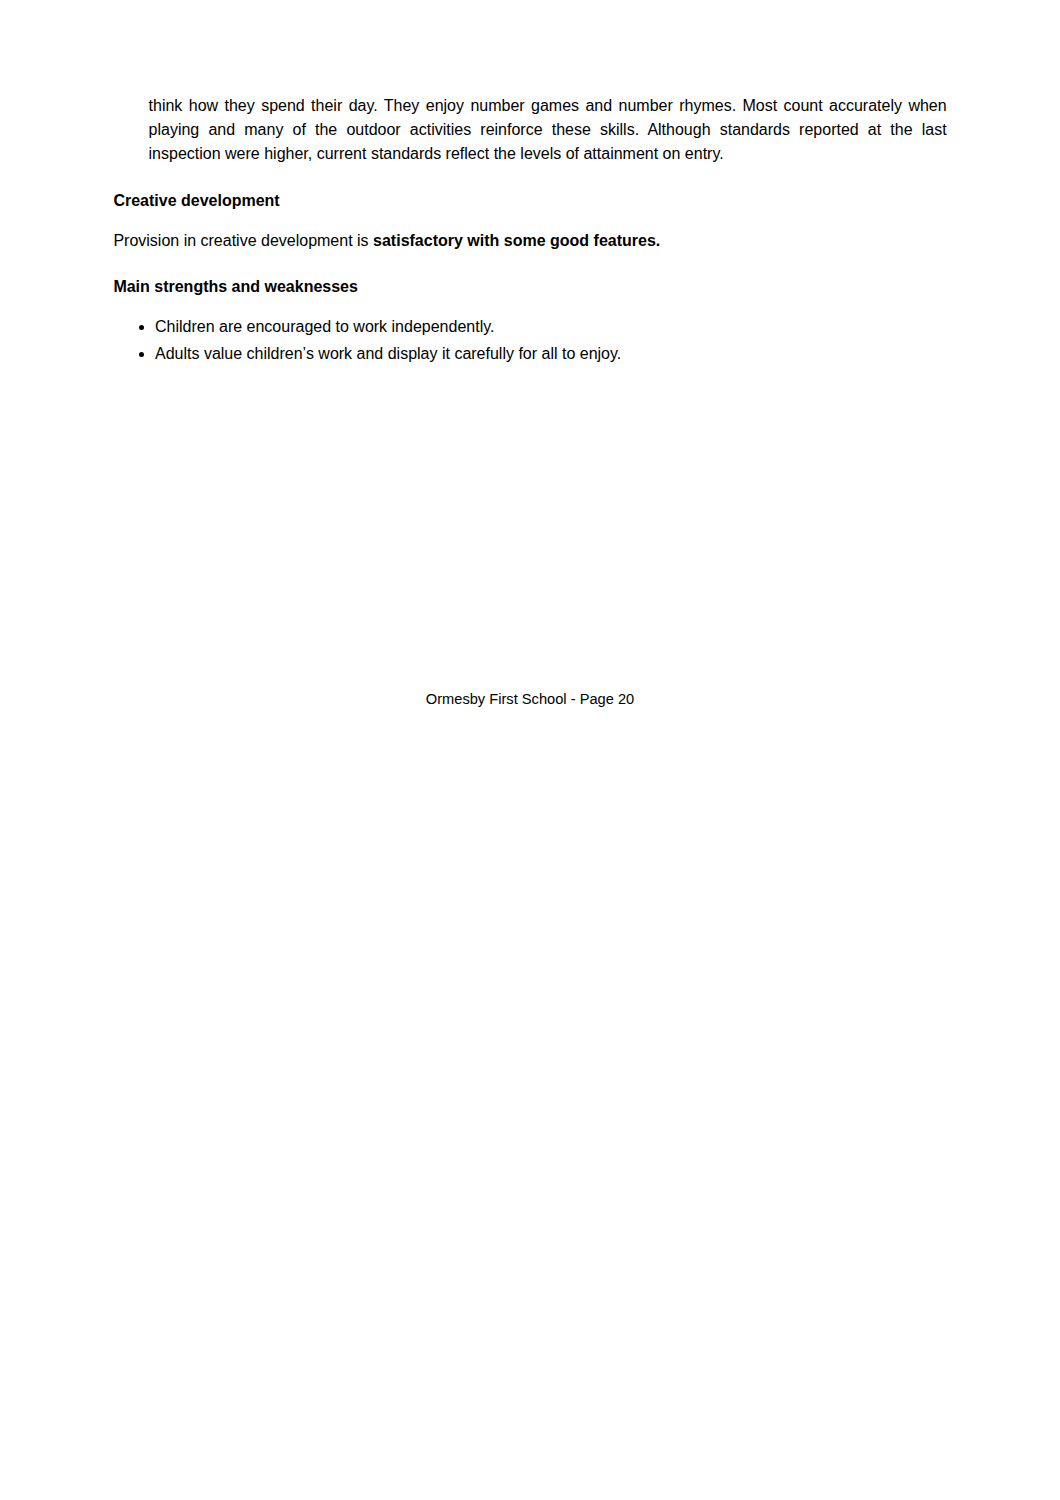think how they spend their day. They enjoy number games and number rhymes. Most count accurately when playing and many of the outdoor activities reinforce these skills. Although standards reported at the last inspection were higher, current standards reflect the levels of attainment on entry.
Creative development
Provision in creative development is satisfactory with some good features.
Main strengths and weaknesses
Children are encouraged to work independently.
Adults value children’s work and display it carefully for all to enjoy.
Ormesby First School - Page 20